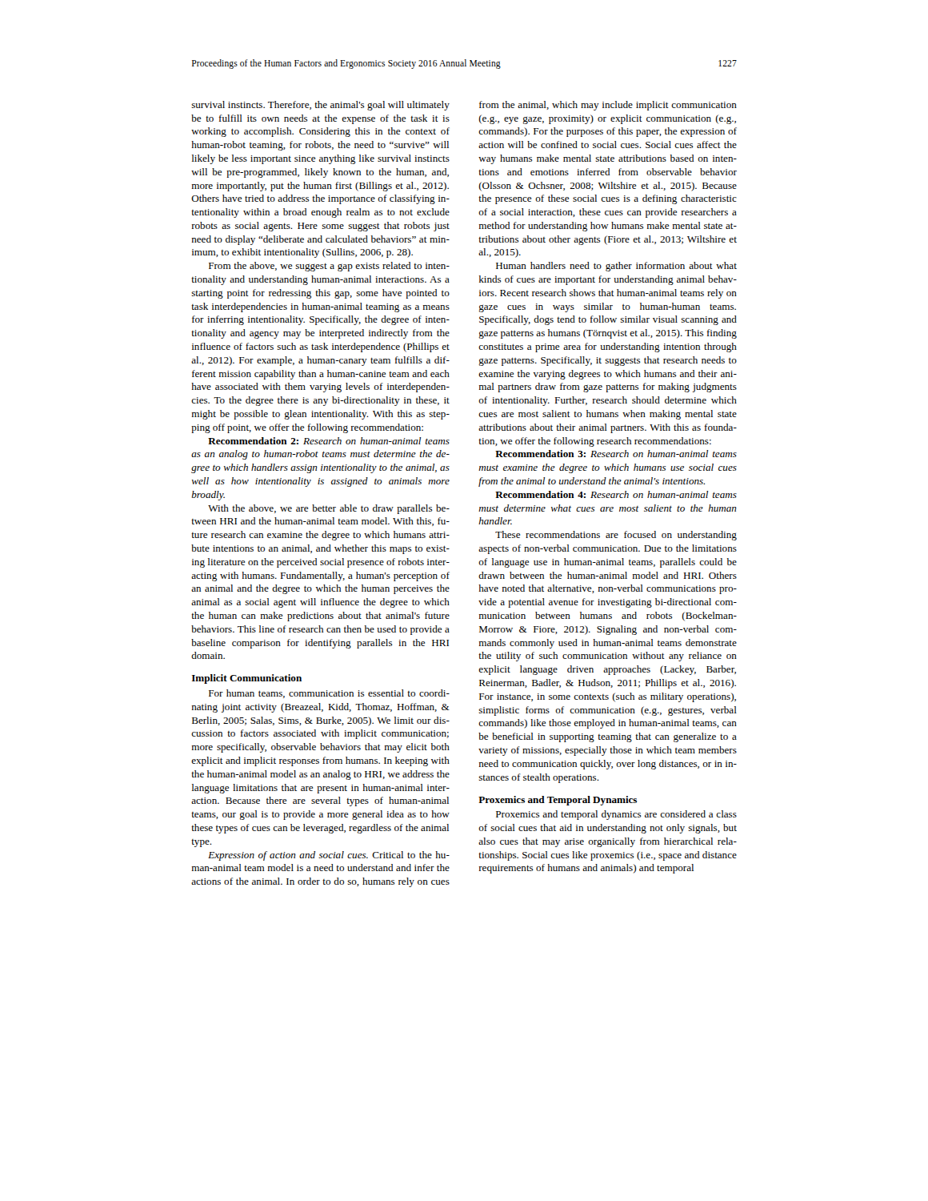Proceedings of the Human Factors and Ergonomics Society 2016 Annual Meeting 1227
survival instincts. Therefore, the animal's goal will ultimately be to fulfill its own needs at the expense of the task it is working to accomplish. Considering this in the context of human-robot teaming, for robots, the need to “survive” will likely be less important since anything like survival instincts will be pre-programmed, likely known to the human, and, more importantly, put the human first (Billings et al., 2012). Others have tried to address the importance of classifying intentionality within a broad enough realm as to not exclude robots as social agents. Here some suggest that robots just need to display “deliberate and calculated behaviors” at minimum, to exhibit intentionality (Sullins, 2006, p. 28).
From the above, we suggest a gap exists related to intentionality and understanding human-animal interactions. As a starting point for redressing this gap, some have pointed to task interdependencies in human-animal teaming as a means for inferring intentionality. Specifically, the degree of intentionality and agency may be interpreted indirectly from the influence of factors such as task interdependence (Phillips et al., 2012). For example, a human-canary team fulfills a different mission capability than a human-canine team and each have associated with them varying levels of interdependencies. To the degree there is any bi-directionality in these, it might be possible to glean intentionality. With this as stepping off point, we offer the following recommendation:
Recommendation 2: Research on human-animal teams as an analog to human-robot teams must determine the degree to which handlers assign intentionality to the animal, as well as how intentionality is assigned to animals more broadly.
With the above, we are better able to draw parallels between HRI and the human-animal team model. With this, future research can examine the degree to which humans attribute intentions to an animal, and whether this maps to existing literature on the perceived social presence of robots interacting with humans. Fundamentally, a human's perception of an animal and the degree to which the human perceives the animal as a social agent will influence the degree to which the human can make predictions about that animal's future behaviors. This line of research can then be used to provide a baseline comparison for identifying parallels in the HRI domain.
Implicit Communication
For human teams, communication is essential to coordinating joint activity (Breazeal, Kidd, Thomaz, Hoffman, & Berlin, 2005; Salas, Sims, & Burke, 2005). We limit our discussion to factors associated with implicit communication; more specifically, observable behaviors that may elicit both explicit and implicit responses from humans. In keeping with the human-animal model as an analog to HRI, we address the language limitations that are present in human-animal interaction. Because there are several types of human-animal teams, our goal is to provide a more general idea as to how these types of cues can be leveraged, regardless of the animal type.
Expression of action and social cues. Critical to the human-animal team model is a need to understand and infer the actions of the animal. In order to do so, humans rely on cues from the animal, which may include implicit communication (e.g., eye gaze, proximity) or explicit communication (e.g., commands). For the purposes of this paper, the expression of action will be confined to social cues. Social cues affect the way humans make mental state attributions based on intentions and emotions inferred from observable behavior (Olsson & Ochsner, 2008; Wiltshire et al., 2015). Because the presence of these social cues is a defining characteristic of a social interaction, these cues can provide researchers a method for understanding how humans make mental state attributions about other agents (Fiore et al., 2013; Wiltshire et al., 2015).
Human handlers need to gather information about what kinds of cues are important for understanding animal behaviors. Recent research shows that human-animal teams rely on gaze cues in ways similar to human-human teams. Specifically, dogs tend to follow similar visual scanning and gaze patterns as humans (Törnqvist et al., 2015). This finding constitutes a prime area for understanding intention through gaze patterns. Specifically, it suggests that research needs to examine the varying degrees to which humans and their animal partners draw from gaze patterns for making judgments of intentionality. Further, research should determine which cues are most salient to humans when making mental state attributions about their animal partners. With this as foundation, we offer the following research recommendations:
Recommendation 3: Research on human-animal teams must examine the degree to which humans use social cues from the animal to understand the animal's intentions.
Recommendation 4: Research on human-animal teams must determine what cues are most salient to the human handler.
These recommendations are focused on understanding aspects of non-verbal communication. Due to the limitations of language use in human-animal teams, parallels could be drawn between the human-animal model and HRI. Others have noted that alternative, non-verbal communications provide a potential avenue for investigating bi-directional communication between humans and robots (Bockelman-Morrow & Fiore, 2012). Signaling and non-verbal commands commonly used in human-animal teams demonstrate the utility of such communication without any reliance on explicit language driven approaches (Lackey, Barber, Reinerman, Badler, & Hudson, 2011; Phillips et al., 2016). For instance, in some contexts (such as military operations), simplistic forms of communication (e.g., gestures, verbal commands) like those employed in human-animal teams, can be beneficial in supporting teaming that can generalize to a variety of missions, especially those in which team members need to communication quickly, over long distances, or in instances of stealth operations.
Proxemics and Temporal Dynamics
Proxemics and temporal dynamics are considered a class of social cues that aid in understanding not only signals, but also cues that may arise organically from hierarchical relationships. Social cues like proxemics (i.e., space and distance requirements of humans and animals) and temporal